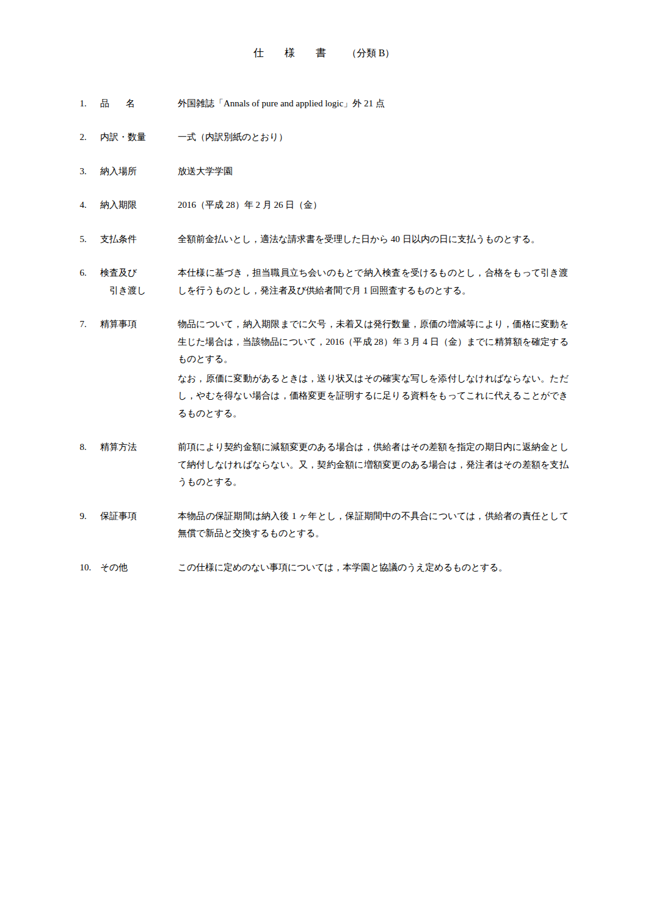仕　様　書　（分類 B）
1. 品　名 外国雑誌「Annals of pure and applied logic」外 21 点
2. 内訳・数量 一式（内訳別紙のとおり）
3. 納入場所 放送大学学園
4. 納入期限 2016（平成 28）年 2 月 26 日（金）
5. 支払条件 全額前金払いとし，適法な請求書を受理した日から 40 日以内の日に支払うものとする。
6. 検査及び
　引き渡し 本仕様に基づき，担当職員立ち会いのもとで納入検査を受けるものとし，合格をもって引き渡しを行うものとし，発注者及び供給者間で月 1 回照査するものとする。
7. 精算事項
物品について，納入期限までに欠号，未着又は発行数量，原価の増減等により，価格に変動を生じた場合は，当該物品について，2016（平成 28）年 3 月 4 日（金）までに精算額を確定するものとする。
なお，原価に変動があるときは，送り状又はその確実な写しを添付しなければならない。ただし，やむを得ない場合は，価格変更を証明するに足りる資料をもってこれに代えることができるものとする。
8. 精算方法 前項により契約金額に減額変更のある場合は，供給者はその差額を指定の期日内に返納金として納付しなければならない。又，契約金額に増額変更のある場合は，発注者はその差額を支払うものとする。
9. 保証事項 本物品の保証期間は納入後 1 ヶ年とし，保証期間中の不具合については，供給者の責任として無償で新品と交換するものとする。
10. その他 この仕様に定めのない事項については，本学園と協議のうえ定めるものとする。